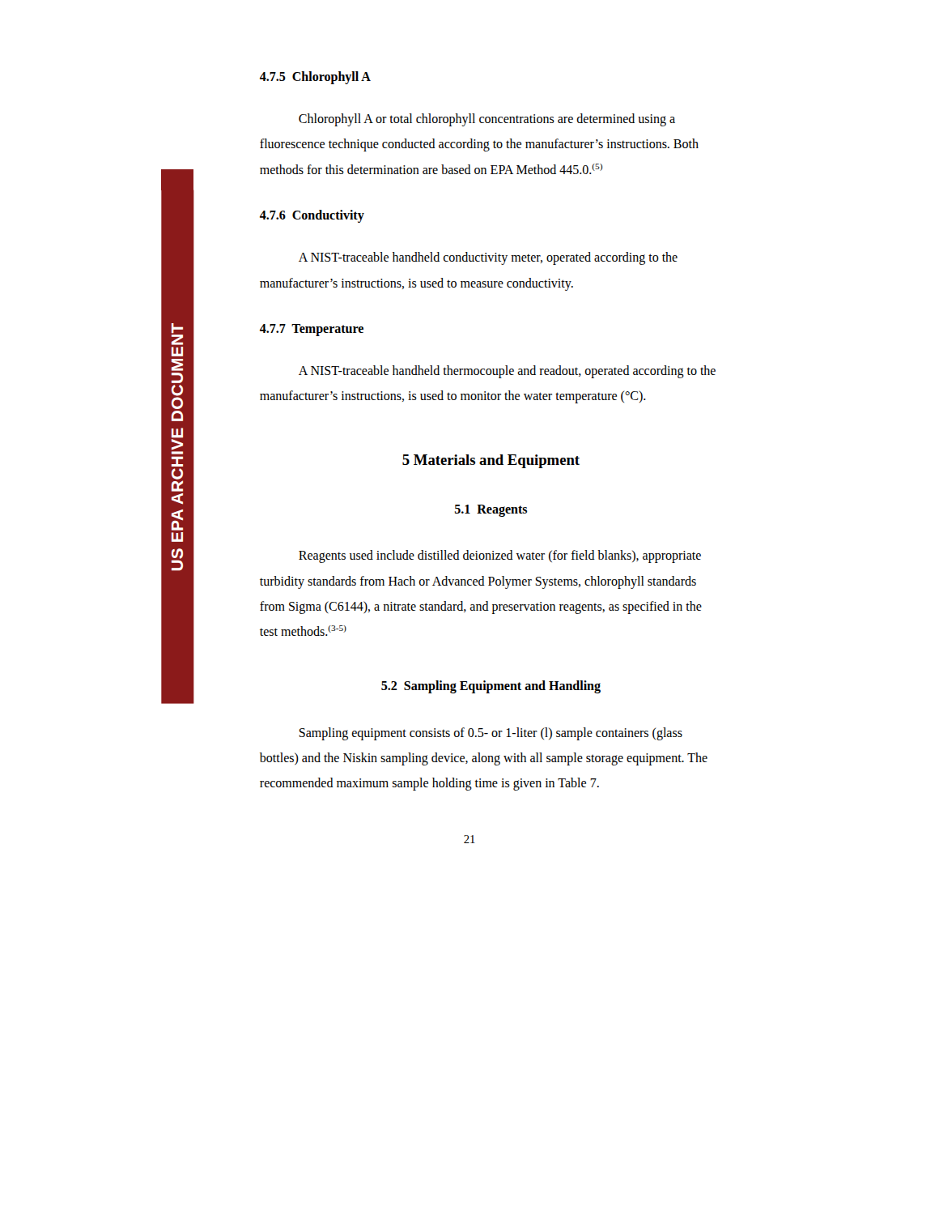US EPA ARCHIVE DOCUMENT
4.7.5 Chlorophyll A
Chlorophyll A or total chlorophyll concentrations are determined using a fluorescence technique conducted according to the manufacturer’s instructions. Both methods for this determination are based on EPA Method 445.0.(5)
4.7.6 Conductivity
A NIST-traceable handheld conductivity meter, operated according to the manufacturer’s instructions, is used to measure conductivity.
4.7.7 Temperature
A NIST-traceable handheld thermocouple and readout, operated according to the manufacturer’s instructions, is used to monitor the water temperature (°C).
5 Materials and Equipment
5.1 Reagents
Reagents used include distilled deionized water (for field blanks), appropriate turbidity standards from Hach or Advanced Polymer Systems, chlorophyll standards from Sigma (C6144), a nitrate standard, and preservation reagents, as specified in the test methods.(3-5)
5.2 Sampling Equipment and Handling
Sampling equipment consists of 0.5- or 1-liter (l) sample containers (glass bottles) and the Niskin sampling device, along with all sample storage equipment. The recommended maximum sample holding time is given in Table 7.
21